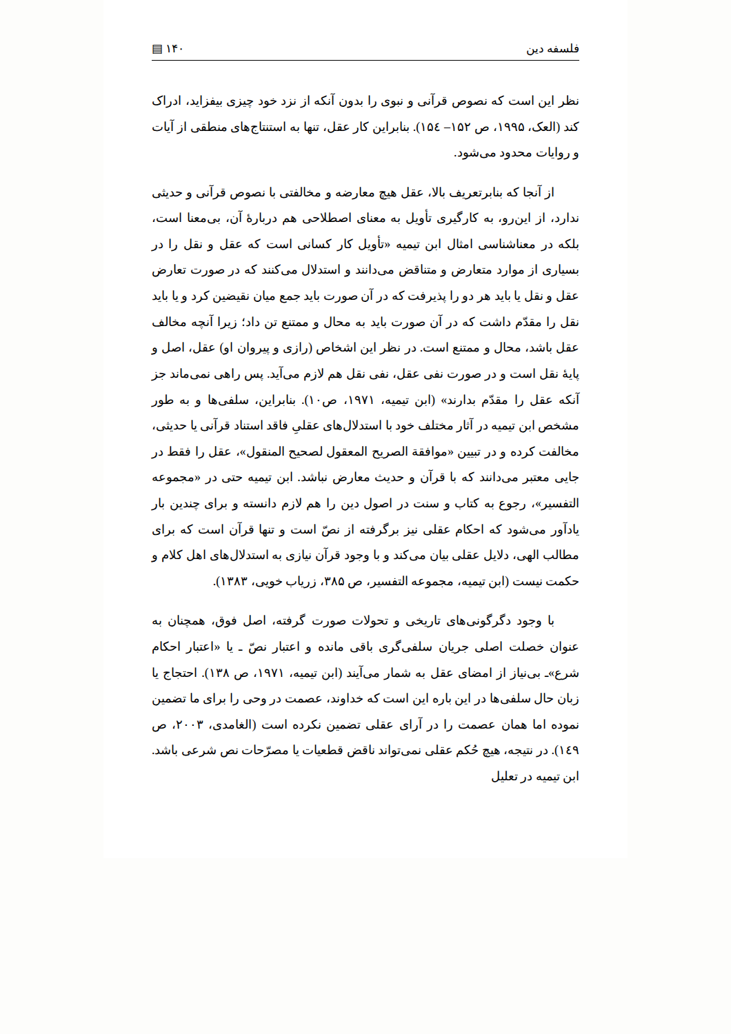فلسفه دین ۱۴۰ ▤
نظر این است که نصوص قرآنی و نبوی را بدون آنکه از نزد خود چیزی بیفزاید، ادراک کند (العک، ۱۹۹۵، ص ۱۵۲– ۱۵٤). بنابراین کار عقل، تنها به استنتاج‌های منطقی از آیات و روایات محدود می‌شود.
از آنجا که بنابرتعریف بالا، عقل هیچ معارضه و مخالفتی با نصوص قرآنی و حدیثی ندارد، از این‌رو، به کارگیری تأویل به معنای اصطلاحی هم دربارهٔ آن، بی‌معنا است، بلکه در معناشناسی امثال ابن تیمیه «تأویل کار کسانی است که عقل و نقل را در بسیاری از موارد متعارض و متناقض می‌دانند و استدلال می‌کنند که در صورت تعارض عقل و نقل یا باید هر دو را پذیرفت که در آن صورت باید جمع میان نقیضین کرد و یا باید نقل را مقدّم داشت که در آن صورت باید به محال و ممتنع تن داد؛ زیرا آنچه مخالف عقل باشد، محال و ممتنع است. در نظر این اشخاص (رازی و پیروان او) عقل، اصل و پایهٔ نقل است و در صورت نفی عقل، نفی نقل هم لازم می‌آید. پس راهی نمی‌ماند جز آنکه عقل را مقدّم بدارند» (ابن تیمیه، ۱۹۷۱، ص۱۰). بنابراین، سلفی‌ها و به طور مشخص ابن تیمیه در آثار مختلف خود با استدلال‌های عقلیِ فاقد استناد قرآنی یا حدیثی، مخالفت کرده و در تبیین «موافقة الصریح المعقول لصحیح المنقول»، عقل را فقط در جایی معتبر می‌دانند که با قرآن و حدیث معارض نباشد. ابن تیمیه حتی در «مجموعه التفسیر»، رجوع به کتاب و سنت در اصول دین را هم لازم دانسته و برای چندین بار یادآور می‌شود که احکام عقلی نیز برگرفته از نصّ است و تنها قرآن است که برای مطالب الهی، دلایل عقلی بیان می‌کند و با وجود قرآن نیازی به استدلال‌های اهل کلام و حکمت نیست (ابن تیمیه، مجموعه التفسیر، ص ۳۸۵، زریاب خویی، ۱۳۸۳).
با وجود دگرگونی‌های تاریخی و تحولات صورت گرفته، اصل فوق، همچنان به عنوان خصلت اصلی جریان سلفی‌گری باقی مانده و اعتبار نصّ ـ یا «اعتبار احکام شرع»ـ بی‌نیاز از امضای عقل به شمار می‌آیند (ابن تیمیه، ۱۹۷۱، ص ۱۳۸). احتجاج یا زبان حال سلفی‌ها در این باره این است که خداوند، عصمت در وحی را برای ما تضمین نموده اما همان عصمت را در آرای عقلی تضمین نکرده است (الغامدی، ۲۰۰۳، ص ۱٤۹). در نتیجه، هیچ حُکم عقلی نمی‌تواند ناقض قطعیات یا مصرّحات نص شرعی باشد. ابن تیمیه در تعلیل